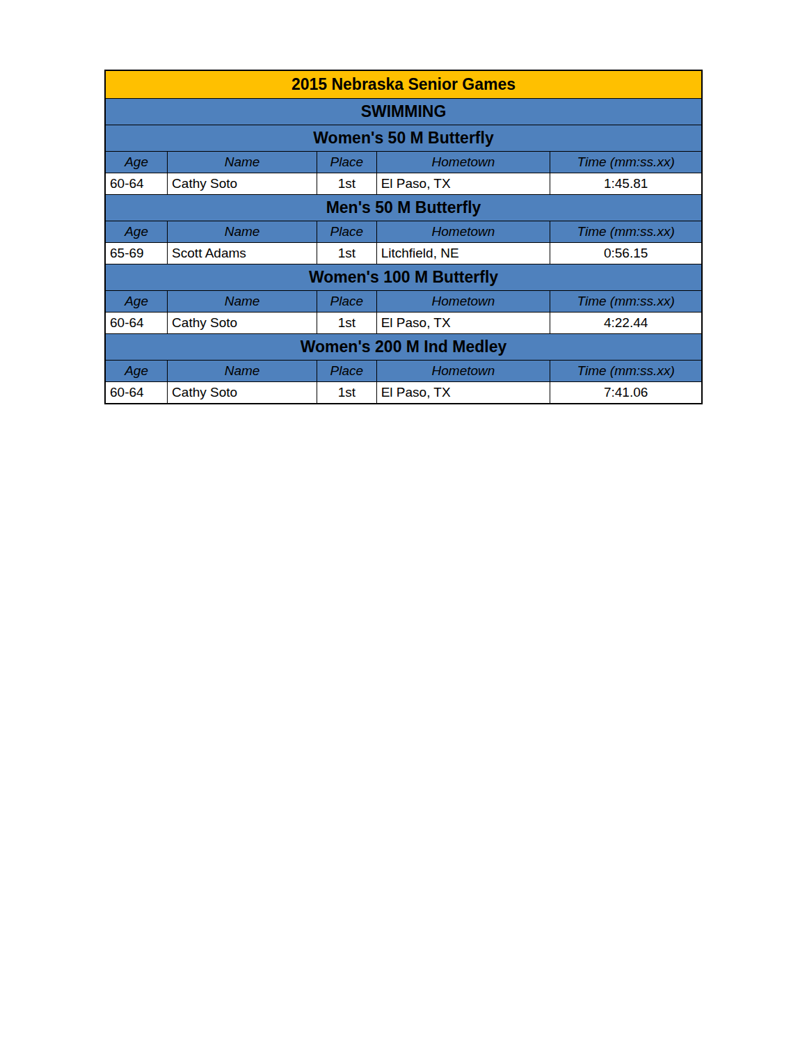| 2015 Nebraska Senior Games |
| SWIMMING |
| Women's 50 M Butterfly |
| Age | Name | Place | Hometown | Time (mm:ss.xx) |
| 60-64 | Cathy Soto | 1st | El Paso, TX | 1:45.81 |
| Men's 50 M Butterfly |
| Age | Name | Place | Hometown | Time (mm:ss.xx) |
| 65-69 | Scott Adams | 1st | Litchfield, NE | 0:56.15 |
| Women's 100 M Butterfly |
| Age | Name | Place | Hometown | Time (mm:ss.xx) |
| 60-64 | Cathy Soto | 1st | El Paso, TX | 4:22.44 |
| Women's 200 M Ind Medley |
| Age | Name | Place | Hometown | Time (mm:ss.xx) |
| 60-64 | Cathy Soto | 1st | El Paso, TX | 7:41.06 |